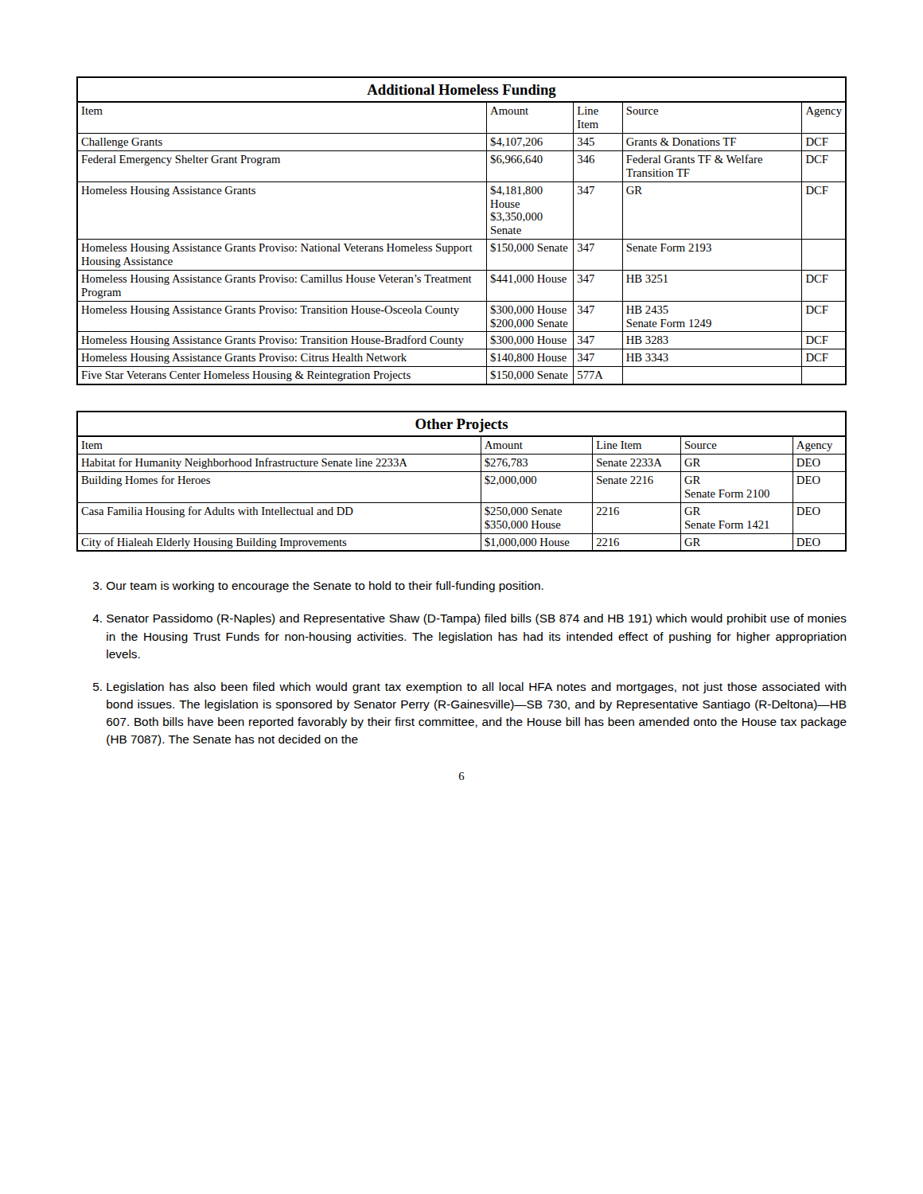Additional Homeless Funding
| Item | Amount | Line Item | Source | Agency |
| --- | --- | --- | --- | --- |
| Challenge Grants | $4,107,206 | 345 | Grants & Donations TF | DCF |
| Federal Emergency Shelter Grant Program | $6,966,640 | 346 | Federal Grants TF & Welfare Transition TF | DCF |
| Homeless Housing Assistance Grants | $4,181,800 House $3,350,000 Senate | 347 | GR | DCF |
| Homeless Housing Assistance Grants Proviso: National Veterans Homeless Support Housing Assistance | $150,000 Senate | 347 | Senate Form 2193 | |
| Homeless Housing Assistance Grants Proviso: Camillus House Veteran’s Treatment Program | $441,000 House | 347 | HB 3251 | DCF |
| Homeless Housing Assistance Grants Proviso: Transition House-Osceola County | $300,000 House $200,000 Senate | 347 | HB 2435 Senate Form 1249 | DCF |
| Homeless Housing Assistance Grants Proviso: Transition House-Bradford County | $300,000 House | 347 | HB 3283 | DCF |
| Homeless Housing Assistance Grants Proviso: Citrus Health Network | $140,800 House | 347 | HB 3343 | DCF |
| Five Star Veterans Center Homeless Housing & Reintegration Projects | $150,000 Senate | 577A | | |
Other Projects
| Item | Amount | Line Item | Source | Agency |
| --- | --- | --- | --- | --- |
| Habitat for Humanity Neighborhood Infrastructure Senate line 2233A | $276,783 | Senate 2233A | GR | DEO |
| Building Homes for Heroes | $2,000,000 | Senate 2216 | GR Senate Form 2100 | DEO |
| Casa Familia Housing for Adults with Intellectual and DD | $250,000 Senate $350,000 House | 2216 | GR Senate Form 1421 | DEO |
| City of Hialeah Elderly Housing Building Improvements | $1,000,000 House | 2216 | GR | DEO |
Our team is working to encourage the Senate to hold to their full-funding position.
Senator Passidomo (R-Naples) and Representative Shaw (D-Tampa) filed bills (SB 874 and HB 191) which would prohibit use of monies in the Housing Trust Funds for non-housing activities. The legislation has had its intended effect of pushing for higher appropriation levels.
Legislation has also been filed which would grant tax exemption to all local HFA notes and mortgages, not just those associated with bond issues. The legislation is sponsored by Senator Perry (R-Gainesville)—SB 730, and by Representative Santiago (R-Deltona)—HB 607. Both bills have been reported favorably by their first committee, and the House bill has been amended onto the House tax package (HB 7087). The Senate has not decided on the
6